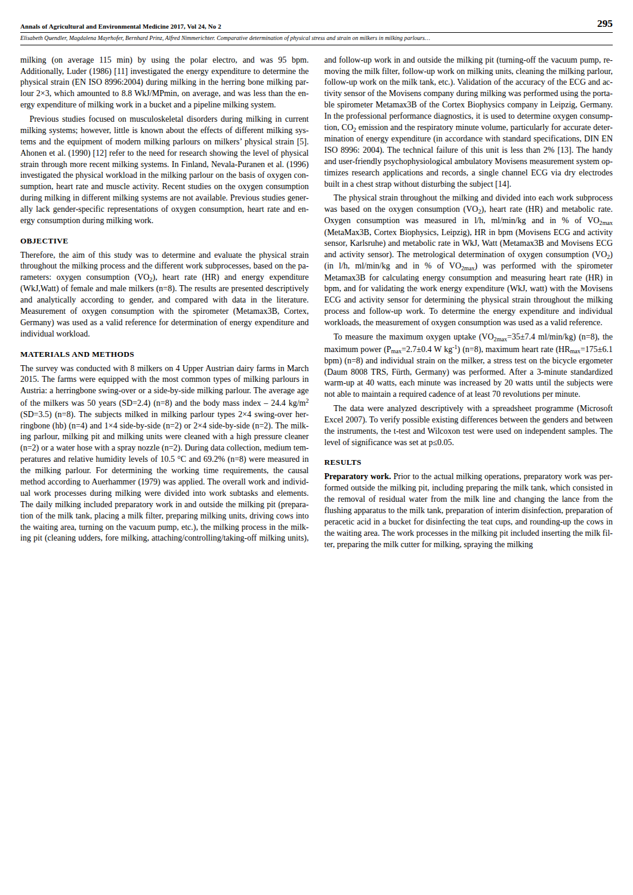Annals of Agricultural and Environmental Medicine 2017, Vol 24, No 2
295
Elisabeth Quendler, Magdalena Mayrhofer, Bernhard Prinz, Alfred Nimmerichter. Comparative determination of physical stress and strain on milkers in milking parlours…
milking (on average 115 min) by using the polar electro, and was 95 bpm. Additionally, Luder (1986) [11] investigated the energy expenditure to determine the physical strain (EN ISO 8996:2004) during milking in the herring bone milking parlour 2×3, which amounted to 8.8 WkJ/MPmin, on average, and was less than the energy expenditure of milking work in a bucket and a pipeline milking system.
Previous studies focused on musculoskeletal disorders during milking in current milking systems; however, little is known about the effects of different milking systems and the equipment of modern milking parlours on milkers’ physical strain [5]. Ahonen et al. (1990) [12] refer to the need for research showing the level of physical strain through more recent milking systems. In Finland, Nevala-Puranen et al. (1996) investigated the physical workload in the milking parlour on the basis of oxygen consumption, heart rate and muscle activity. Recent studies on the oxygen consumption during milking in different milking systems are not available. Previous studies generally lack gender-specific representations of oxygen consumption, heart rate and energy consumption during milking work.
Objective
Therefore, the aim of this study was to determine and evaluate the physical strain throughout the milking process and the different work subprocesses, based on the parameters: oxygen consumption (VO2), heart rate (HR) and energy expenditure (WkJ,Watt) of female and male milkers (n=8). The results are presented descriptively and analytically according to gender, and compared with data in the literature. Measurement of oxygen consumption with the spirometer (Metamax3B, Cortex, Germany) was used as a valid reference for determination of energy expenditure and individual workload.
Materials and methods
The survey was conducted with 8 milkers on 4 Upper Austrian dairy farms in March 2015. The farms were equipped with the most common types of milking parlours in Austria: a herringbone swing-over or a side-by-side milking parlour. The average age of the milkers was 50 years (SD=2.4) (n=8) and the body mass index – 24.4 kg/m2 (SD=3.5) (n=8). The subjects milked in milking parlour types 2×4 swing-over herringbone (hb) (n=4) and 1×4 side-by-side (n=2) or 2×4 side-by-side (n=2). The milking parlour, milking pit and milking units were cleaned with a high pressure cleaner (n=2) or a water hose with a spray nozzle (n=2). During data collection, medium temperatures and relative humidity levels of 10.5 °C and 69.2% (n=8) were measured in the milking parlour. For determining the working time requirements, the causal method according to Auerhammer (1979) was applied. The overall work and individual work processes during milking were divided into work subtasks and elements. The daily milking included preparatory work in and outside the milking pit (preparation of the milk tank, placing a milk filter, preparing milking units, driving cows into the waiting area, turning on the vacuum pump, etc.), the milking process in the milking pit (cleaning udders, fore milking, attaching/controlling/taking-off milking units), and follow-up work in and outside the milking pit (turning-off the vacuum pump, removing the milk filter, follow-up work on milking units, cleaning the milking parlour, follow-up work on the milk tank, etc.). Validation of the accuracy of the ECG and activity sensor of the Movisens company during milking was performed using the portable spirometer Metamax3B of the Cortex Biophysics company in Leipzig, Germany. In the professional performance diagnostics, it is used to determine oxygen consumption, CO2 emission and the respiratory minute volume, particularly for accurate determination of energy expenditure (in accordance with standard specifications, DIN EN ISO 8996: 2004). The technical failure of this unit is less than 2% [13]. The handy and user-friendly psychophysiological ambulatory Movisens measurement system optimizes research applications and records, a single channel ECG via dry electrodes built in a chest strap without disturbing the subject [14].
The physical strain throughout the milking and divided into each work subprocess was based on the oxygen consumption (VO2), heart rate (HR) and metabolic rate. Oxygen consumption was measured in l/h, ml/min/kg and in % of VO2max (MetaMax3B, Cortex Biophysics, Leipzig), HR in bpm (Movisens ECG and activity sensor, Karlsruhe) and metabolic rate in WkJ, Watt (Metamax3B and Movisens ECG and activity sensor). The metrological determination of oxygen consumption (VO2) (in l/h, ml/min/kg and in % of VO2max) was performed with the spirometer Metamax3B for calculating energy consumption and measuring heart rate (HR) in bpm, and for validating the work energy expenditure (WkJ, watt) with the Movisens ECG and activity sensor for determining the physical strain throughout the milking process and follow-up work. To determine the energy expenditure and individual workloads, the measurement of oxygen consumption was used as a valid reference.
To measure the maximum oxygen uptake (VO2max=35±7.4 ml/min/kg) (n=8), the maximum power (Pmax=2.7±0.4 W kg-1) (n=8), maximum heart rate (HRmax=175±6.1 bpm) (n=8) and individual strain on the milker, a stress test on the bicycle ergometer (Daum 8008 TRS, Fürth, Germany) was performed. After a 3-minute standardized warm-up at 40 watts, each minute was increased by 20 watts until the subjects were not able to maintain a required cadence of at least 70 revolutions per minute.
The data were analyzed descriptively with a spreadsheet programme (Microsoft Excel 2007). To verify possible existing differences between the genders and between the instruments, the t-test and Wilcoxon test were used on independent samples. The level of significance was set at p≤0.05.
Results
Preparatory work. Prior to the actual milking operations, preparatory work was performed outside the milking pit, including preparing the milk tank, which consisted in the removal of residual water from the milk line and changing the lance from the flushing apparatus to the milk tank, preparation of interim disinfection, preparation of peracetic acid in a bucket for disinfecting the teat cups, and rounding-up the cows in the waiting area. The work processes in the milking pit included inserting the milk filter, preparing the milk cutter for milking, spraying the milking